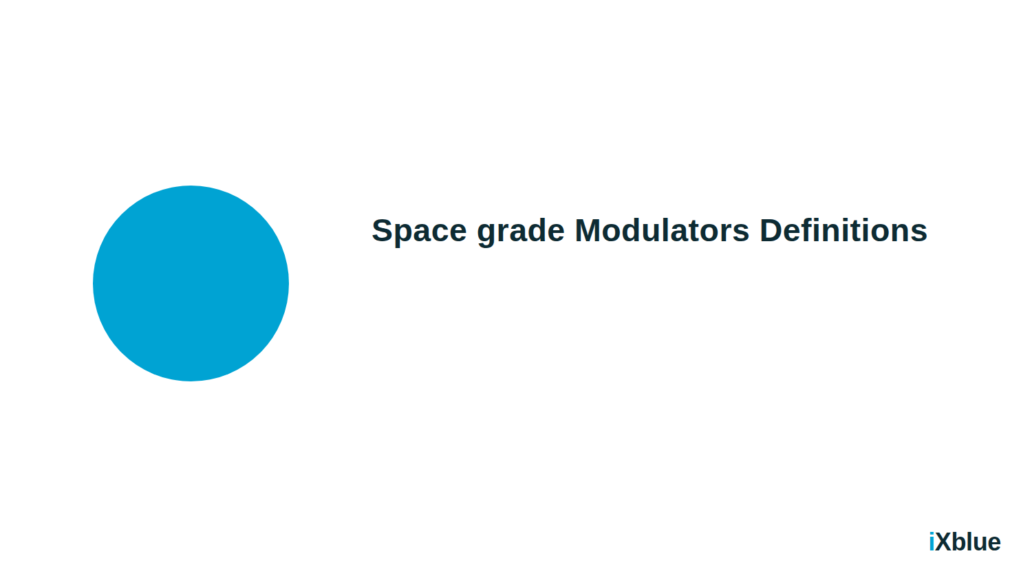Space grade Modulators Definitions
i Xblue